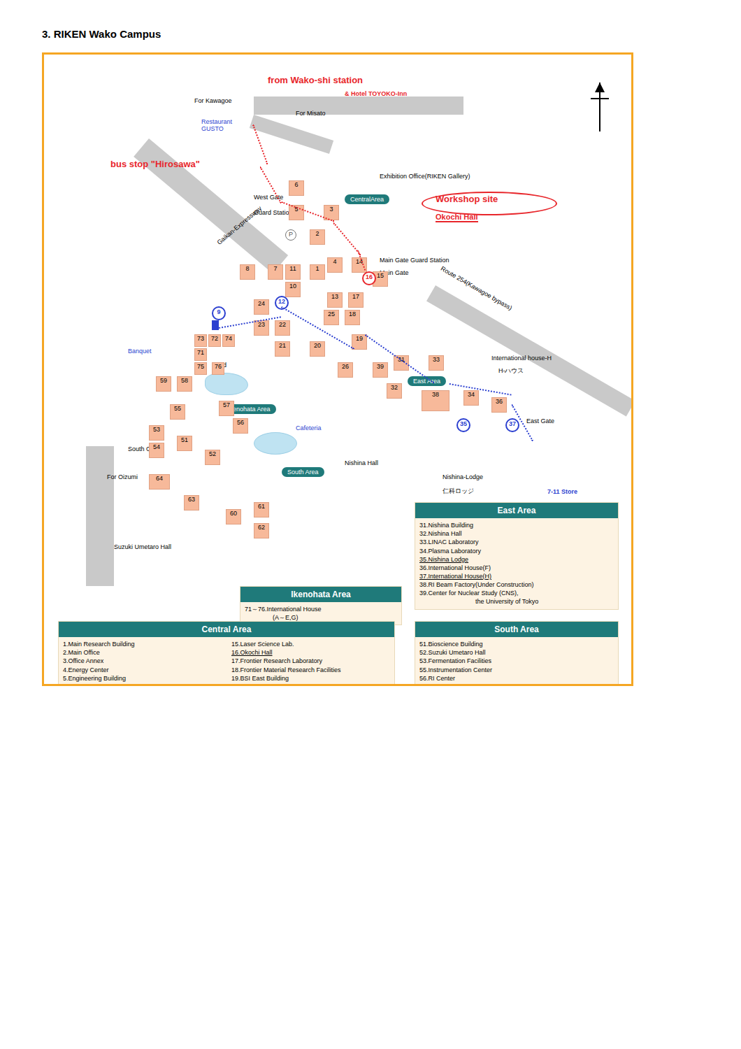3. RIKEN Wako Campus
For Kawagoe
from Wako-shi station
& Hotel TOYOKO-Inn
For Misato
Restaurant
GUSTO
bus stop "Hirosawa"
West Gate
Guard Station
Exhibition Office(RIKEN Gallery)
Workshop site
Okochi Hall
Main Gate Guard Station
Main Gate
International house-H
H-ハウス
East Gate
Nishina Hall
Nishina-Lodge
仁科ロッジ
Banquet
Pond
Cafeteria
South Gate
For Oizumi
Suzuki Umetaro Hall
Gaikan-Expressway
Route 254(Kawagoe bypass)
7-11 Store
CentralArea
East Area
Ikenohata Area
South Area
P
6
5
3
2
8
7
11
10
1
4
14
15
13
17
25
18
24
23
22
21
20
19
26
73
72
74
71
75
76
39
31
32
33
38
34
36
59
58
55
57
56
53
54
51
52
64
63
60
61
62
9
12
16
35
37
East Area
31.Nishina Building
32.Nishina Hall
33.LINAC Laboratory
34.Plasma Laboratory
35.Nishina Lodge
36.International House(F)
37.International House(H)
38.RI Beam Factory(Under Construction)
39.Center for Nuclear Study (CNS),
the University of Tokyo
Ikenohata Area
71～76.International House
(A～E,G)
Central Area
1.Main Research Building
2.Main Office
3.Office Annex
4.Energy Center
5.Engineering Building
7.Clinic
9.Hirosawa Club
10.Club House-Cafe
12.Welfare and Conference Building
13.Library
14.Exhibition office(RIKEN Gallery)
15.Laser Science Lab.
16.Okochi Hall
17.Frontier Research Laboratory
18.Frontier Material Research Facilities
19.BSI East Building
20.BSI Central Building
21.Frontier Life Science Research Facilities
22.BSI West Building
23.BSI Ikenohata Research Building
25.Information Science Building
South Area
51.Bioscience Building
52.Suzuki Umetaro Hall
53.Fermentation Facilities
55.Instrumentation Center
56.RI Center
57.Energy Subcenter
58.Japan Collection of Microorganisms
59.JCM Annex
60～62.Cooperation Center
63.Chemistry and Material Physics Building
64.Nanoscience Joint Laboratory